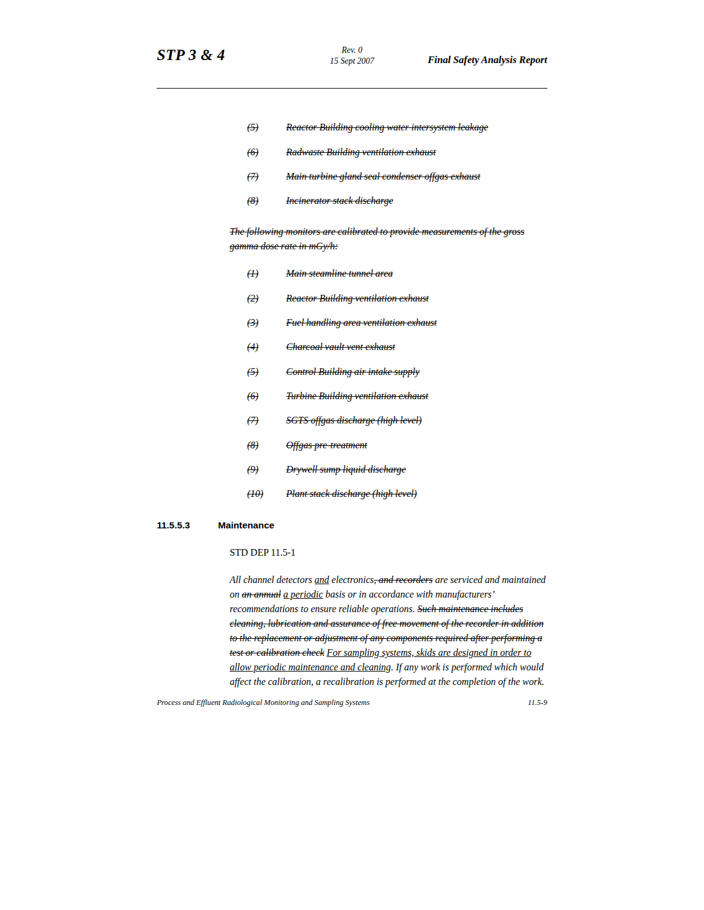STP 3 & 4
Rev. 0
15 Sept 2007
Final Safety Analysis Report
(5) Reactor Building cooling water intersystem leakage
(6) Radwaste Building ventilation exhaust
(7) Main turbine gland seal condenser offgas exhaust
(8) Incinerator stack discharge
The following monitors are calibrated to provide measurements of the gross gamma dose rate in mGy/h:
(1) Main steamline tunnel area
(2) Reactor Building ventilation exhaust
(3) Fuel handling area ventilation exhaust
(4) Charcoal vault vent exhaust
(5) Control Building air intake supply
(6) Turbine Building ventilation exhaust
(7) SGTS offgas discharge (high level)
(8) Offgas pre-treatment
(9) Drywell sump liquid discharge
(10) Plant stack discharge (high level)
11.5.5.3 Maintenance
STD DEP 11.5-1
All channel detectors and electronics, and recorders are serviced and maintained on an annual a periodic basis or in accordance with manufacturers’ recommendations to ensure reliable operations. Such maintenance includes cleaning, lubrication and assurance of free movement of the recorder in addition to the replacement or adjustment of any components required after performing a test or calibration check For sampling systems, skids are designed in order to allow periodic maintenance and cleaning. If any work is performed which would affect the calibration, a recalibration is performed at the completion of the work.
Process and Effluent Radiological Monitoring and Sampling Systems
11.5-9